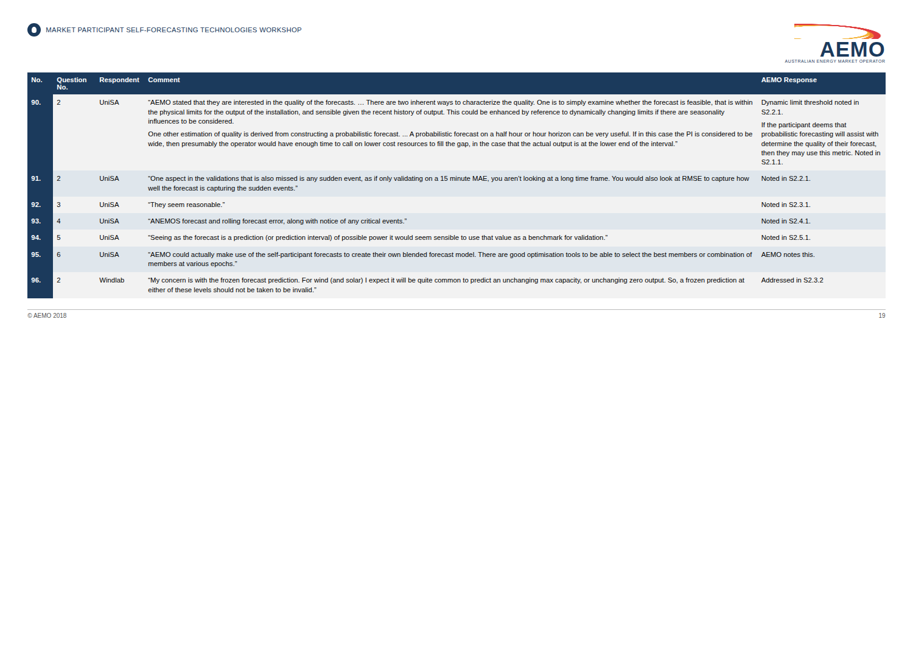Market Participant Self-Forecasting Technologies Workshop
AEMO
Australian Energy Market Operator
| No. | Question No. | Respondent | Comment | AEMO Response |
| --- | --- | --- | --- | --- |
| 90. | 2 | UniSA | “AEMO stated that they are interested in the quality of the forecasts. … There are two inherent ways to characterize the quality. One is to simply examine whether the forecast is feasible, that is within the physical limits for the output of the installation, and sensible given the recent history of output. This could be enhanced by reference to dynamically changing limits if there are seasonality influences to be considered. One other estimation of quality is derived from constructing a probabilistic forecast. ... A probabilistic forecast on a half hour or hour horizon can be very useful. If in this case the PI is considered to be wide, then presumably the operator would have enough time to call on lower cost resources to fill the gap, in the case that the actual output is at the lower end of the interval.” | Dynamic limit threshold noted in S2.2.1. If the participant deems that probabilistic forecasting will assist with determine the quality of their forecast, then they may use this metric. Noted in S2.1.1. |
| 91. | 2 | UniSA | “One aspect in the validations that is also missed is any sudden event, as if only validating on a 15 minute MAE, you aren’t looking at a long time frame. You would also look at RMSE to capture how well the forecast is capturing the sudden events.” | Noted in S2.2.1. |
| 92. | 3 | UniSA | “They seem reasonable.” | Noted in S2.3.1. |
| 93. | 4 | UniSA | “ANEMOS forecast and rolling forecast error, along with notice of any critical events.” | Noted in S2.4.1. |
| 94. | 5 | UniSA | “Seeing as the forecast is a prediction (or prediction interval) of possible power it would seem sensible to use that value as a benchmark for validation.” | Noted in S2.5.1. |
| 95. | 6 | UniSA | “AEMO could actually make use of the self-participant forecasts to create their own blended forecast model. There are good optimisation tools to be able to select the best members or combination of members at various epochs.” | AEMO notes this. |
| 96. | 2 | Windlab | “My concern is with the frozen forecast prediction. For wind (and solar) I expect it will be quite common to predict an unchanging max capacity, or unchanging zero output. So, a frozen prediction at either of these levels should not be taken to be invalid.” | Addressed in S2.3.2 |
© AEMO 2018
19